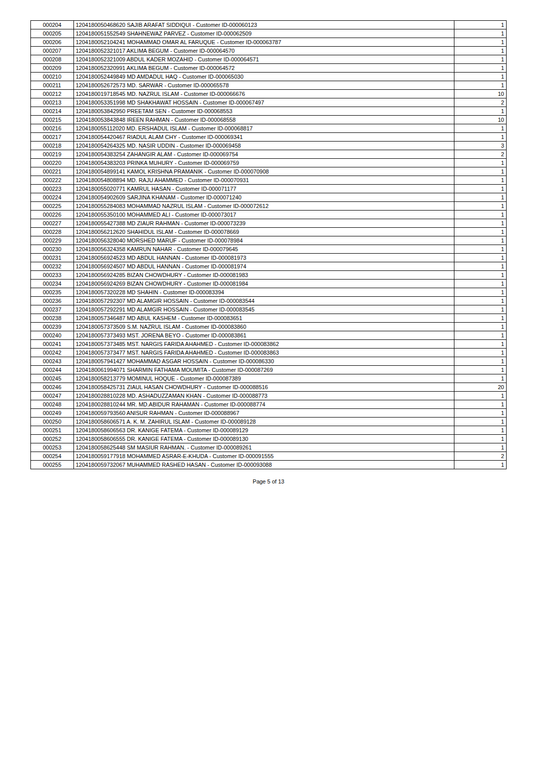| 000204 | 1204180050468620 SAJIB ARAFAT SIDDIQUI - Customer ID-000060123 | 1 |
| 000205 | 1204180051552549 SHAHNEWAZ PARVEZ - Customer ID-000062509 | 1 |
| 000206 | 1204180052104241 MOHAMMAD OMAR AL FARUQUE - Customer ID-000063787 | 1 |
| 000207 | 1204180052321017 AKLIMA BEGUM - Customer ID-000064570 | 1 |
| 000208 | 1204180052321009 ABDUL KADER MOZAHID - Customer ID-000064571 | 1 |
| 000209 | 1204180052320991 AKLIMA BEGUM - Customer ID-000064572 | 1 |
| 000210 | 1204180052449849 MD AMDADUL HAQ - Customer ID-000065030 | 1 |
| 000211 | 1204180052672573 MD. SARWAR - Customer ID-000065578 | 1 |
| 000212 | 1204180019718545 MD. NAZRUL ISLAM - Customer ID-000066676 | 10 |
| 000213 | 1204180053351998 MD SHAKHAWAT HOSSAIN - Customer ID-000067497 | 2 |
| 000214 | 1204180053842950 PREETAM SEN - Customer ID-000068553 | 1 |
| 000215 | 1204180053843848 IREEN RAHMAN - Customer ID-000068558 | 10 |
| 000216 | 1204180055112020 MD. ERSHADUL ISLAM - Customer ID-000068817 | 1 |
| 000217 | 1204180054420467 RIADUL ALAM CHY - Customer ID-000069341 | 1 |
| 000218 | 1204180054264325 MD. NASIR UDDIN - Customer ID-000069458 | 3 |
| 000219 | 1204180054383254 ZAHANGIR ALAM - Customer ID-000069754 | 2 |
| 000220 | 1204180054383203 PRINKA MUHURY - Customer ID-000069759 | 1 |
| 000221 | 1204180054899141 KAMOL KRISHNA PRAMANIK - Customer ID-000070908 | 1 |
| 000222 | 1204180054808894 MD. RAJU AHAMMED - Customer ID-000070931 | 1 |
| 000223 | 1204180055020771 KAMRUL HASAN - Customer ID-000071177 | 1 |
| 000224 | 1204180054902609 SARJINA KHANAM - Customer ID-000071240 | 1 |
| 000225 | 1204180055284083 MOHAMMAD NAZRUL ISLAM - Customer ID-000072612 | 1 |
| 000226 | 1204180055350100 MOHAMMED ALI - Customer ID-000073017 | 1 |
| 000227 | 1204180055427388 MD ZIAUR RAHMAN - Customer ID-000073239 | 1 |
| 000228 | 1204180056212620 SHAHIDUL ISLAM - Customer ID-000078669 | 1 |
| 000229 | 1204180056328040 MORSHED MARUF - Customer ID-000078984 | 1 |
| 000230 | 1204180056324358 KAMRUN NAHAR - Customer ID-000079645 | 1 |
| 000231 | 1204180056924523 MD ABDUL HANNAN - Customer ID-000081973 | 1 |
| 000232 | 1204180056924507 MD ABDUL HANNAN - Customer ID-000081974 | 1 |
| 000233 | 1204180056924285 BIZAN CHOWDHURY - Customer ID-000081983 | 1 |
| 000234 | 1204180056924269 BIZAN CHOWDHURY - Customer ID-000081984 | 1 |
| 000235 | 1204180057320228 MD SHAHIN - Customer ID-000083394 | 1 |
| 000236 | 1204180057292307 MD ALAMGIR HOSSAIN - Customer ID-000083544 | 1 |
| 000237 | 1204180057292291 MD ALAMGIR HOSSAIN - Customer ID-000083545 | 1 |
| 000238 | 1204180057346487 MD ABUL KASHEM - Customer ID-000083651 | 1 |
| 000239 | 1204180057373509 S.M. NAZRUL ISLAM - Customer ID-000083860 | 1 |
| 000240 | 1204180057373493 MST. JORENA BEYO - Customer ID-000083861 | 1 |
| 000241 | 1204180057373485 MST. NARGIS FARIDA AHAHMED - Customer ID-000083862 | 1 |
| 000242 | 1204180057373477 MST. NARGIS FARIDA AHAHMED - Customer ID-000083863 | 1 |
| 000243 | 1204180057941427 MOHAMMAD ASGAR HOSSAIN - Customer ID-000086330 | 1 |
| 000244 | 1204180061994071 SHARMIN FATHAMA MOUMITA - Customer ID-000087269 | 1 |
| 000245 | 1204180058213779 MOMINUL HOQUE - Customer ID-000087389 | 1 |
| 000246 | 1204180058425731 ZIAUL HASAN CHOWDHURY - Customer ID-000088516 | 20 |
| 000247 | 1204180028810228 MD. ASHADUZZAMAN KHAN - Customer ID-000088773 | 1 |
| 000248 | 1204180028810244 MR. MD.ABIDUR RAHAMAN - Customer ID-000088774 | 1 |
| 000249 | 1204180059793560 ANISUR RAHMAN - Customer ID-000088967 | 1 |
| 000250 | 1204180058606571 A. K. M. ZAHIRUL ISLAM - Customer ID-000089128 | 1 |
| 000251 | 1204180058606563 DR. KANIGE FATEMA - Customer ID-000089129 | 1 |
| 000252 | 1204180058606555 DR. KANIGE FATEMA - Customer ID-000089130 | 1 |
| 000253 | 1204180058625448 SM MASIUR RAHMAN. - Customer ID-000089261 | 1 |
| 000254 | 1204180059177918 MOHAMMED ASRAR-E-KHUDA - Customer ID-000091555 | 2 |
| 000255 | 1204180059732067 MUHAMMED RASHED HASAN - Customer ID-000093088 | 1 |
Page 5 of 13